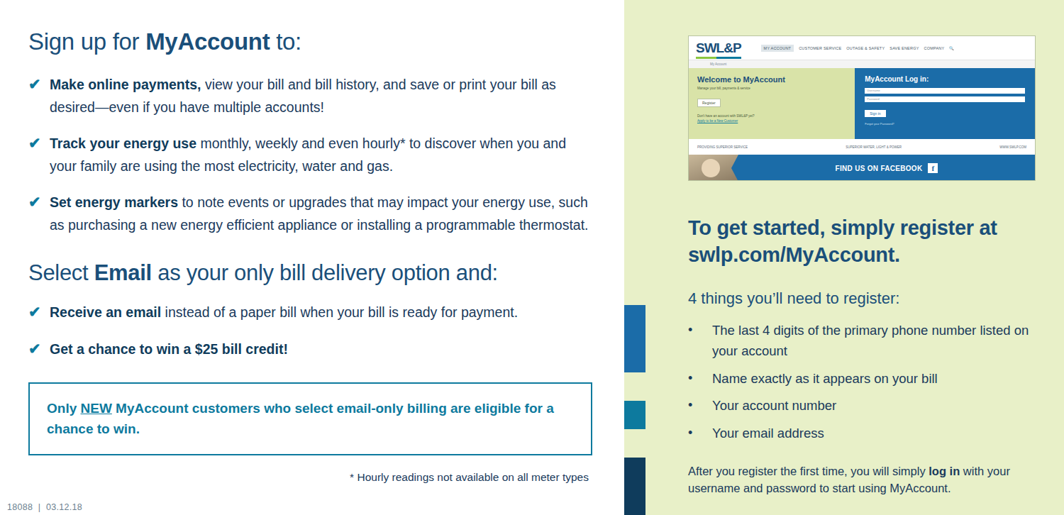Sign up for MyAccount to:
✔ Make online payments, view your bill and bill history, and save or print your bill as desired—even if you have multiple accounts!
✔ Track your energy use monthly, weekly and even hourly* to discover when you and your family are using the most electricity, water and gas.
✔ Set energy markers to note events or upgrades that may impact your energy use, such as purchasing a new energy efficient appliance or installing a programmable thermostat.
Select Email as your only bill delivery option and:
✔ Receive an email instead of a paper bill when your bill is ready for payment.
✔ Get a chance to win a $25 bill credit!
Only NEW MyAccount customers who select email-only billing are eligible for a chance to win.
* Hourly readings not available on all meter types
18088 | 03.12.18
SWL&P
MY ACCOUNT CUSTOMER SERVICE OUTAGE & SAFETY SAVE ENERGY COMPANY 🔍
My Account
Welcome to MyAccount
Manage your bill, payments & service
Register
Don't have an account with SWL&P yet?
Apply to be a New Customer
MyAccount Log in:
Username
Password
Sign in
Forgot your Password?
PROVIDING SUPERIOR SERVICE SUPERIOR WATER, LIGHT & POWER WWW.SWLP.COM
FIND US ON FACEBOOK f
To get started, simply register at swlp.com/MyAccount.
4 things you’ll need to register:
•The last 4 digits of the primary phone number listed on your account
•Name exactly as it appears on your bill
•Your account number
•Your email address
After you register the first time, you will simply log in with your username and password to start using MyAccount.